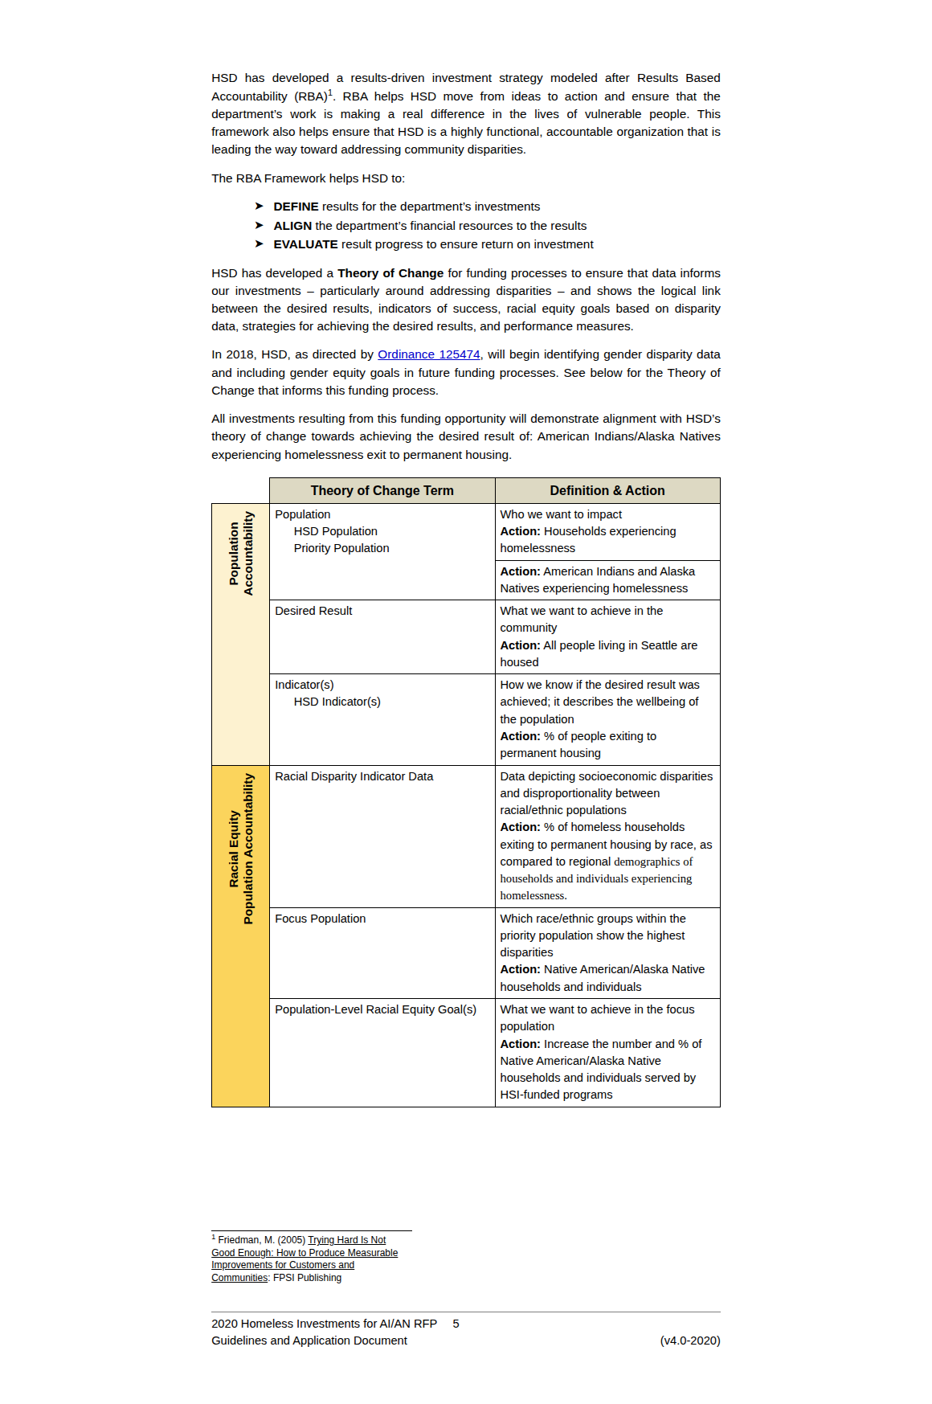HSD has developed a results-driven investment strategy modeled after Results Based Accountability (RBA)1. RBA helps HSD move from ideas to action and ensure that the department’s work is making a real difference in the lives of vulnerable people. This framework also helps ensure that HSD is a highly functional, accountable organization that is leading the way toward addressing community disparities.
The RBA Framework helps HSD to:
DEFINE results for the department’s investments
ALIGN the department’s financial resources to the results
EVALUATE result progress to ensure return on investment
HSD has developed a Theory of Change for funding processes to ensure that data informs our investments – particularly around addressing disparities – and shows the logical link between the desired results, indicators of success, racial equity goals based on disparity data, strategies for achieving the desired results, and performance measures.
In 2018, HSD, as directed by Ordinance 125474, will begin identifying gender disparity data and including gender equity goals in future funding processes. See below for the Theory of Change that informs this funding process.
All investments resulting from this funding opportunity will demonstrate alignment with HSD’s theory of change towards achieving the desired result of: American Indians/Alaska Natives experiencing homelessness exit to permanent housing.
| | Theory of Change Term | Definition & Action |
| --- | --- | --- |
| Population Accountability | Population HSD Population Priority Population | Who we want to impact Action: Households experiencing homelessness Action: American Indians and Alaska Natives experiencing homelessness |
| Desired Result | What we want to achieve in the community Action: All people living in Seattle are housed |
| Indicator(s) HSD Indicator(s) | How we know if the desired result was achieved; it describes the wellbeing of the population Action: % of people exiting to permanent housing |
| Racial Equity Population Accountability | Racial Disparity Indicator Data | Data depicting socioeconomic disparities and disproportionality between racial/ethnic populations Action: % of homeless households exiting to permanent housing by race, as compared to regional demographics of households and individuals experiencing homelessness. |
| Focus Population | Which race/ethnic groups within the priority population show the highest disparities Action: Native American/Alaska Native households and individuals |
| Population-Level Racial Equity Goal(s) | What we want to achieve in the focus population Action: Increase the number and % of Native American/Alaska Native households and individuals served by HSI-funded programs |
1 Friedman, M. (2005) Trying Hard Is Not Good Enough: How to Produce Measurable Improvements for Customers and Communities: FPSI Publishing
2020 Homeless Investments for AI/AN RFP
Guidelines and Application Document
5
(v4.0-2020)